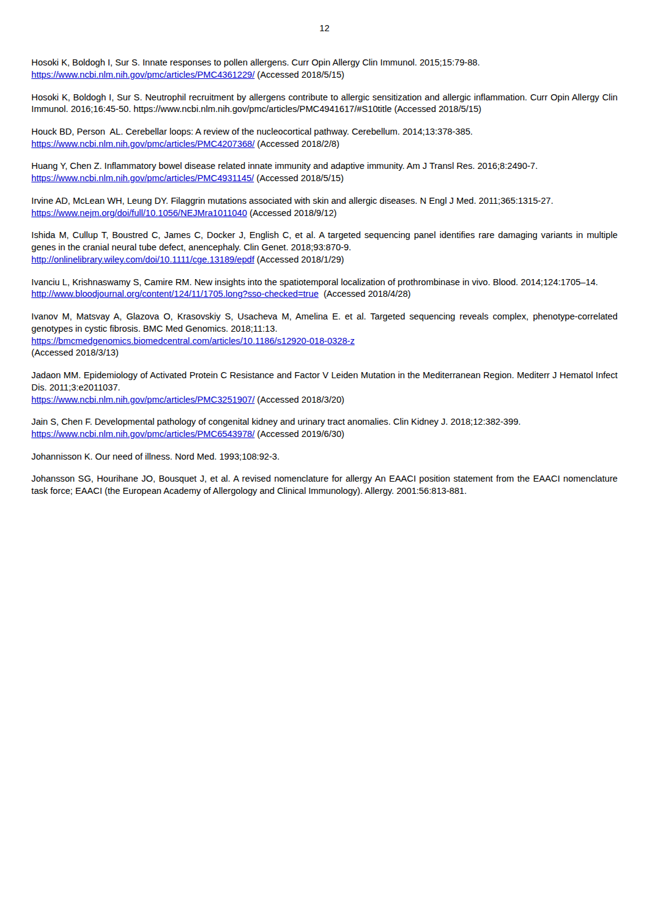12
Hosoki K, Boldogh I, Sur S. Innate responses to pollen allergens. Curr Opin Allergy Clin Immunol. 2015;15:79-88.
https://www.ncbi.nlm.nih.gov/pmc/articles/PMC4361229/ (Accessed 2018/5/15)
Hosoki K, Boldogh I, Sur S. Neutrophil recruitment by allergens contribute to allergic sensitization and allergic inflammation. Curr Opin Allergy Clin Immunol. 2016;16:45-50. https://www.ncbi.nlm.nih.gov/pmc/articles/PMC4941617/#S10title (Accessed 2018/5/15)
Houck BD, Person AL. Cerebellar loops: A review of the nucleocortical pathway. Cerebellum. 2014;13:378-385.
https://www.ncbi.nlm.nih.gov/pmc/articles/PMC4207368/ (Accessed 2018/2/8)
Huang Y, Chen Z. Inflammatory bowel disease related innate immunity and adaptive immunity. Am J Transl Res. 2016;8:2490-7.
https://www.ncbi.nlm.nih.gov/pmc/articles/PMC4931145/ (Accessed 2018/5/15)
Irvine AD, McLean WH, Leung DY. Filaggrin mutations associated with skin and allergic diseases. N Engl J Med. 2011;365:1315-27.
https://www.nejm.org/doi/full/10.1056/NEJMra1011040 (Accessed 2018/9/12)
Ishida M, Cullup T, Boustred C, James C, Docker J, English C, et al. A targeted sequencing panel identifies rare damaging variants in multiple genes in the cranial neural tube defect, anencephaly. Clin Genet. 2018;93:870-9.
http://onlinelibrary.wiley.com/doi/10.1111/cge.13189/epdf (Accessed 2018/1/29)
Ivanciu L, Krishnaswamy S, Camire RM. New insights into the spatiotemporal localization of prothrombinase in vivo. Blood. 2014;124:1705–14.
http://www.bloodjournal.org/content/124/11/1705.long?sso-checked=true (Accessed 2018/4/28)
Ivanov M, Matsvay A, Glazova O, Krasovskiy S, Usacheva M, Amelina E. et al. Targeted sequencing reveals complex, phenotype-correlated genotypes in cystic fibrosis. BMC Med Genomics. 2018;11:13.
https://bmcmedgenomics.biomedcentral.com/articles/10.1186/s12920-018-0328-z
(Accessed 2018/3/13)
Jadaon MM. Epidemiology of Activated Protein C Resistance and Factor V Leiden Mutation in the Mediterranean Region. Mediterr J Hematol Infect Dis. 2011;3:e2011037.
https://www.ncbi.nlm.nih.gov/pmc/articles/PMC3251907/ (Accessed 2018/3/20)
Jain S, Chen F. Developmental pathology of congenital kidney and urinary tract anomalies. Clin Kidney J. 2018;12:382-399.
https://www.ncbi.nlm.nih.gov/pmc/articles/PMC6543978/ (Accessed 2019/6/30)
Johannisson K. Our need of illness. Nord Med. 1993;108:92-3.
Johansson SG, Hourihane JO, Bousquet J, et al. A revised nomenclature for allergy An EAACI position statement from the EAACI nomenclature task force; EAACI (the European Academy of Allergology and Clinical Immunology). Allergy. 2001:56:813-881.